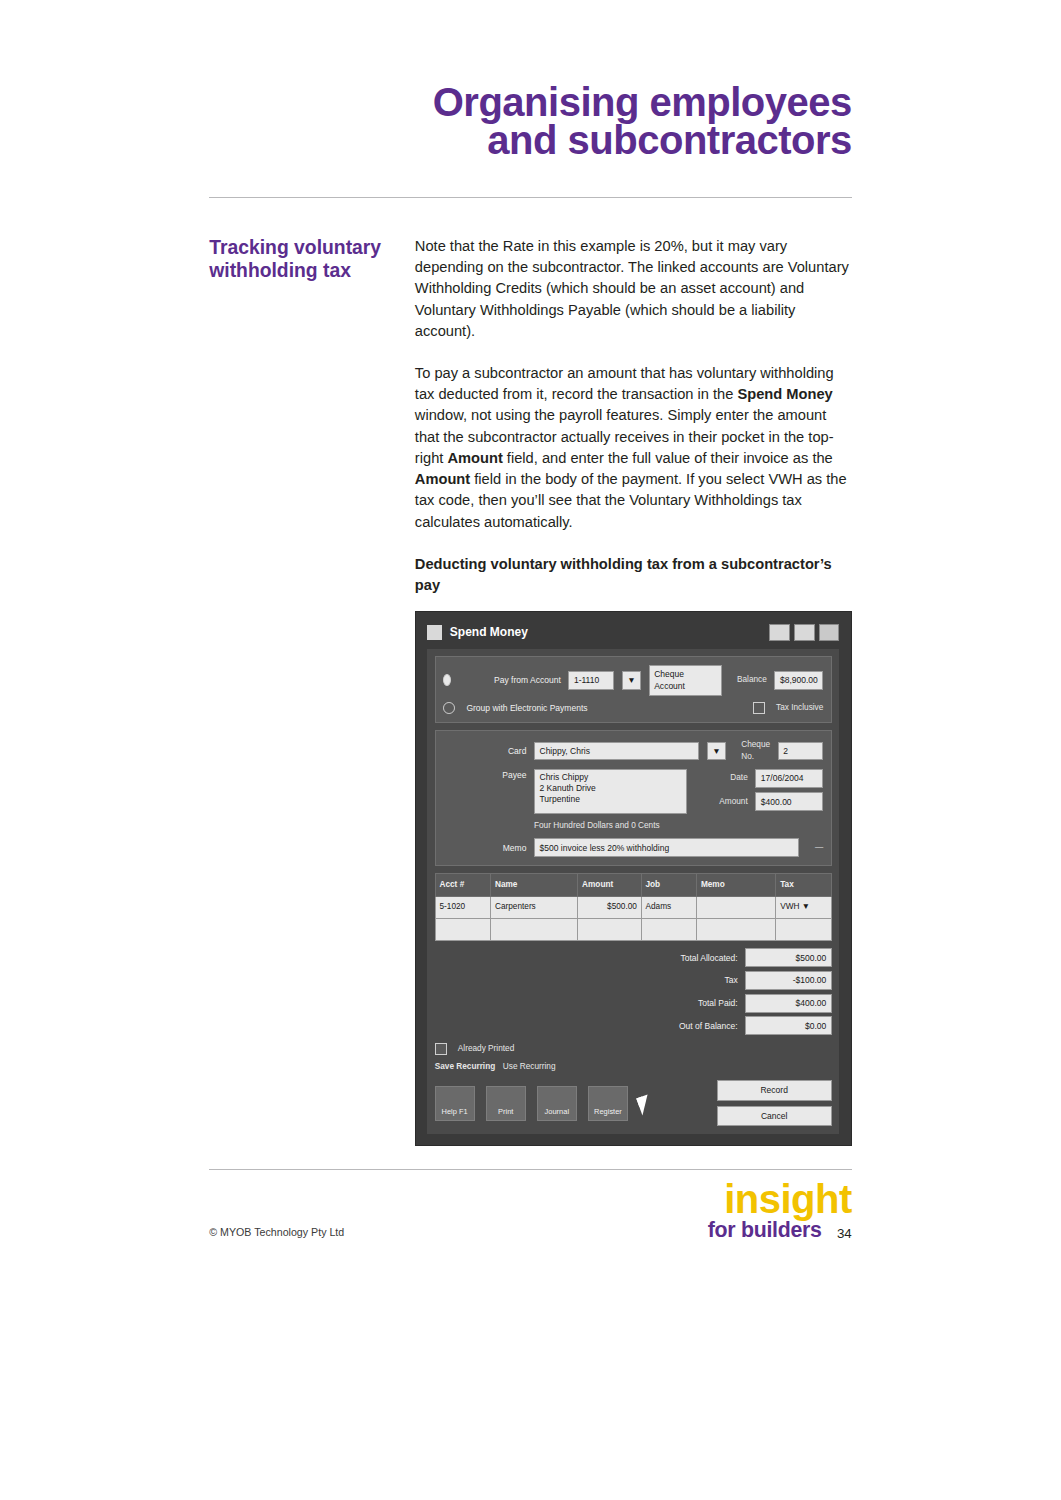Organising employees
and subcontractors
Tracking voluntary withholding tax
Note that the Rate in this example is 20%, but it may vary depending on the subcontractor. The linked accounts are Voluntary Withholding Credits (which should be an asset account) and Voluntary Withholdings Payable (which should be a liability account).
To pay a subcontractor an amount that has voluntary withholding tax deducted from it, record the transaction in the Spend Money window, not using the payroll features. Simply enter the amount that the subcontractor actually receives in their pocket in the top-right Amount field, and enter the full value of their invoice as the Amount field in the body of the payment. If you select VWH as the tax code, then you’ll see that the Voluntary Withholdings tax calculates automatically.
Deducting voluntary withholding tax from a subcontractor’s pay
Spend Money
Pay from Account 1-1110 ▼ Cheque Account Balance $8,900.00
Group with Electronic Payments Tax Inclusive
Card Chippy, Chris ▼ Cheque No. 2
Payee Chris Chippy
2 Kanuth Drive
Turpentine
Date 17/06/2004
Amount $400.00
Four Hundred Dollars and 0 Cents
Memo $500 invoice less 20% withholding —
| Acct # | Name | Amount | Job | Memo | Tax |
| --- | --- | --- | --- | --- | --- |
| 5-1020 | Carpenters | $500.00 | Adams | | VWH ▼ |
Total Allocated:
$500.00
Tax
-$100.00
Total Paid:
$400.00
Out of Balance:
$0.00
Already Printed
Save Recurring Use Recurring
Help F1
Print
Journal
Register
Record
Cancel
© MYOB Technology Pty Ltd
insight for builders 34